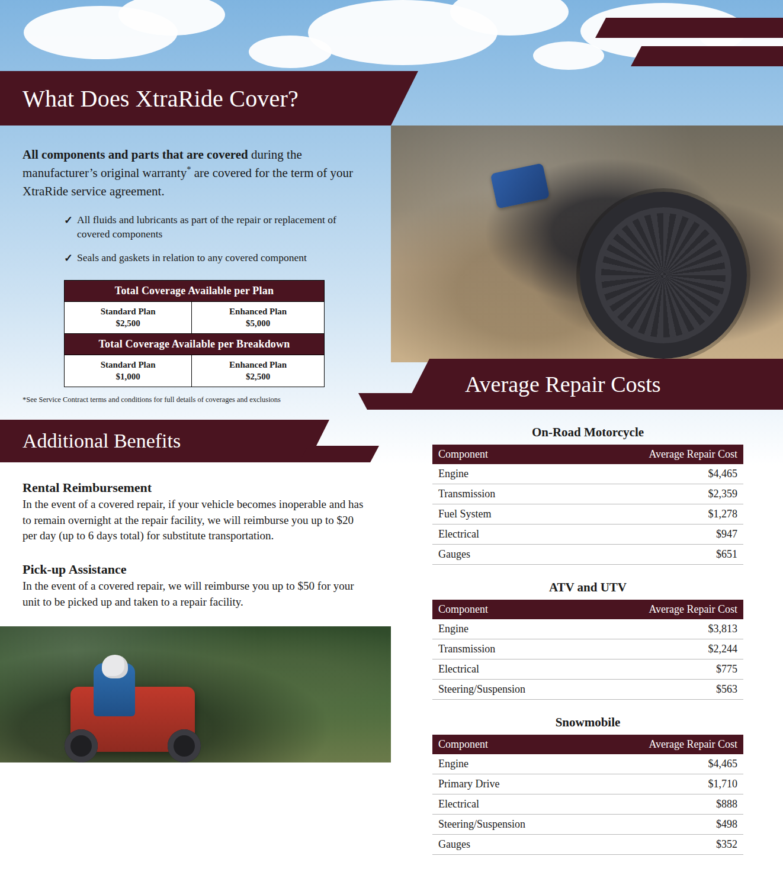What Does XtraRide Cover?
All components and parts that are covered during the manufacturer’s original warranty* are covered for the term of your XtraRide service agreement.
All fluids and lubricants as part of the repair or replacement of covered components
Seals and gaskets in relation to any covered component
| Total Coverage Available per Plan |
| --- |
| Standard Plan $2,500 | Enhanced Plan $5,000 |
| Total Coverage Available per Breakdown |
| Standard Plan $1,000 | Enhanced Plan $2,500 |
*See Service Contract terms and conditions for full details of coverages and exclusions
Additional Benefits
Rental Reimbursement
In the event of a covered repair, if your vehicle becomes inoperable and has to remain overnight at the repair facility, we will reimburse you up to $20 per day (up to 6 days total) for substitute transportation.
Pick-up Assistance
In the event of a covered repair, we will reimburse you up to $50 for your unit to be picked up and taken to a repair facility.
Average Repair Costs
On-Road Motorcycle
| Component | Average Repair Cost |
| --- | --- |
| Engine | $4,465 |
| Transmission | $2,359 |
| Fuel System | $1,278 |
| Electrical | $947 |
| Gauges | $651 |
ATV and UTV
| Component | Average Repair Cost |
| --- | --- |
| Engine | $3,813 |
| Transmission | $2,244 |
| Electrical | $775 |
| Steering/Suspension | $563 |
Snowmobile
| Component | Average Repair Cost |
| --- | --- |
| Engine | $4,465 |
| Primary Drive | $1,710 |
| Electrical | $888 |
| Steering/Suspension | $498 |
| Gauges | $352 |